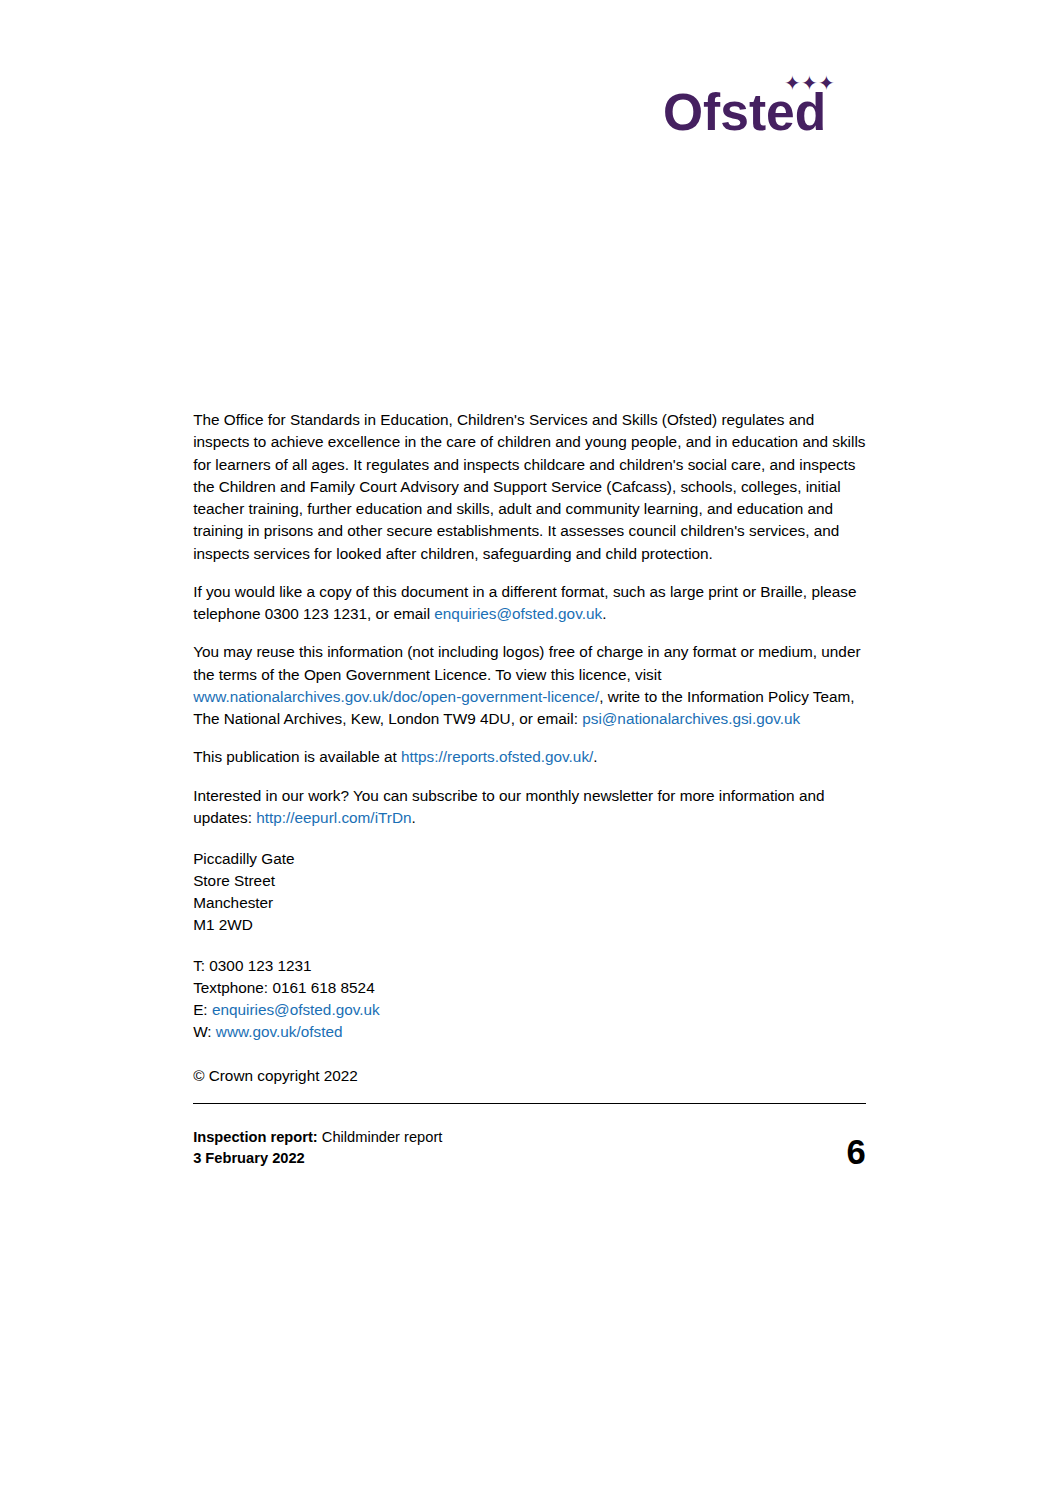The Office for Standards in Education, Children's Services and Skills (Ofsted) regulates and inspects to achieve excellence in the care of children and young people, and in education and skills for learners of all ages. It regulates and inspects childcare and children's social care, and inspects the Children and Family Court Advisory and Support Service (Cafcass), schools, colleges, initial teacher training, further education and skills, adult and community learning, and education and training in prisons and other secure establishments. It assesses council children's services, and inspects services for looked after children, safeguarding and child protection.
If you would like a copy of this document in a different format, such as large print or Braille, please telephone 0300 123 1231, or email enquiries@ofsted.gov.uk.
You may reuse this information (not including logos) free of charge in any format or medium, under the terms of the Open Government Licence. To view this licence, visit www.nationalarchives.gov.uk/doc/open-government-licence/, write to the Information Policy Team, The National Archives, Kew, London TW9 4DU, or email: psi@nationalarchives.gsi.gov.uk
This publication is available at https://reports.ofsted.gov.uk/.
Interested in our work? You can subscribe to our monthly newsletter for more information and updates: http://eepurl.com/iTrDn.
Piccadilly Gate
Store Street
Manchester
M1 2WD
T: 0300 123 1231
Textphone: 0161 618 8524
E: enquiries@ofsted.gov.uk
W: www.gov.uk/ofsted
© Crown copyright 2022
Inspection report: Childminder report
3 February 2022
6